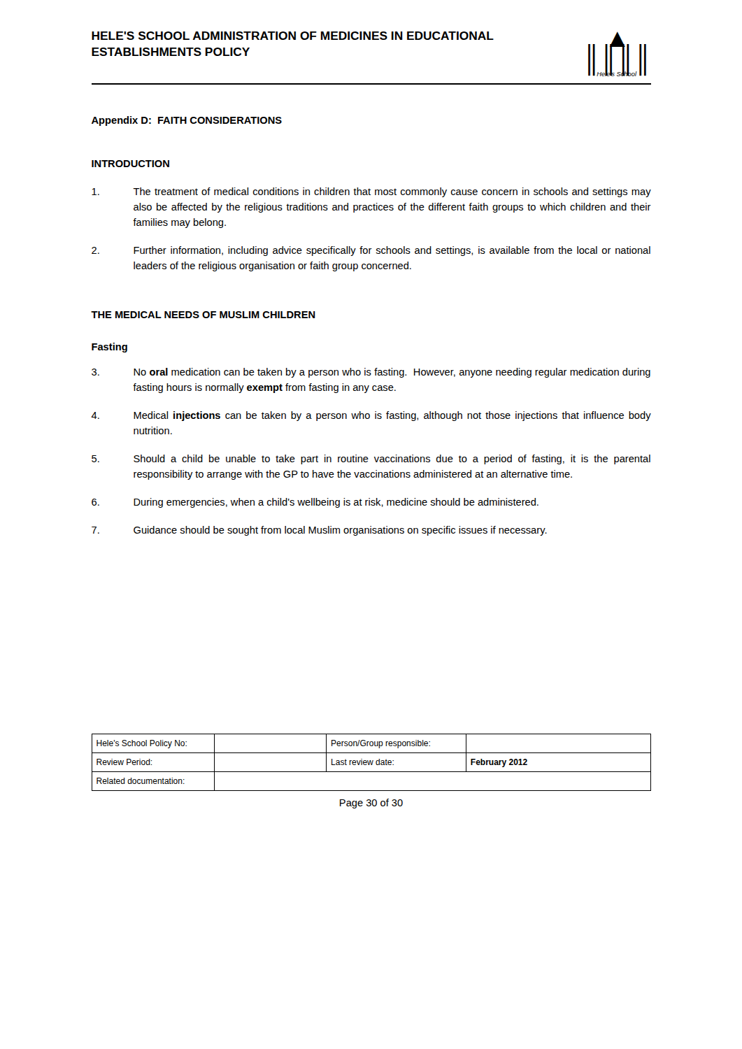Hele's School Administration of Medicines in Educational Establishments Policy
▲
║║║║
Hele's School
Appendix D: FAITH CONSIDERATIONS
INTRODUCTION
1.
The treatment of medical conditions in children that most commonly cause concern in schools and settings may also be affected by the religious traditions and practices of the different faith groups to which children and their families may belong.
2.
Further information, including advice specifically for schools and settings, is available from the local or national leaders of the religious organisation or faith group concerned.
THE MEDICAL NEEDS OF MUSLIM CHILDREN
Fasting
3.
No oral medication can be taken by a person who is fasting. However, anyone needing regular medication during fasting hours is normally exempt from fasting in any case.
4.
Medical injections can be taken by a person who is fasting, although not those injections that influence body nutrition.
5.
Should a child be unable to take part in routine vaccinations due to a period of fasting, it is the parental responsibility to arrange with the GP to have the vaccinations administered at an alternative time.
6.
During emergencies, when a child's wellbeing is at risk, medicine should be administered.
7.
Guidance should be sought from local Muslim organisations on specific issues if necessary.
| Hele's School Policy No: | | Person/Group responsible: | |
| Review Period: | | Last review date: | February 2012 |
| Related documentation: | |
Page 30 of 30